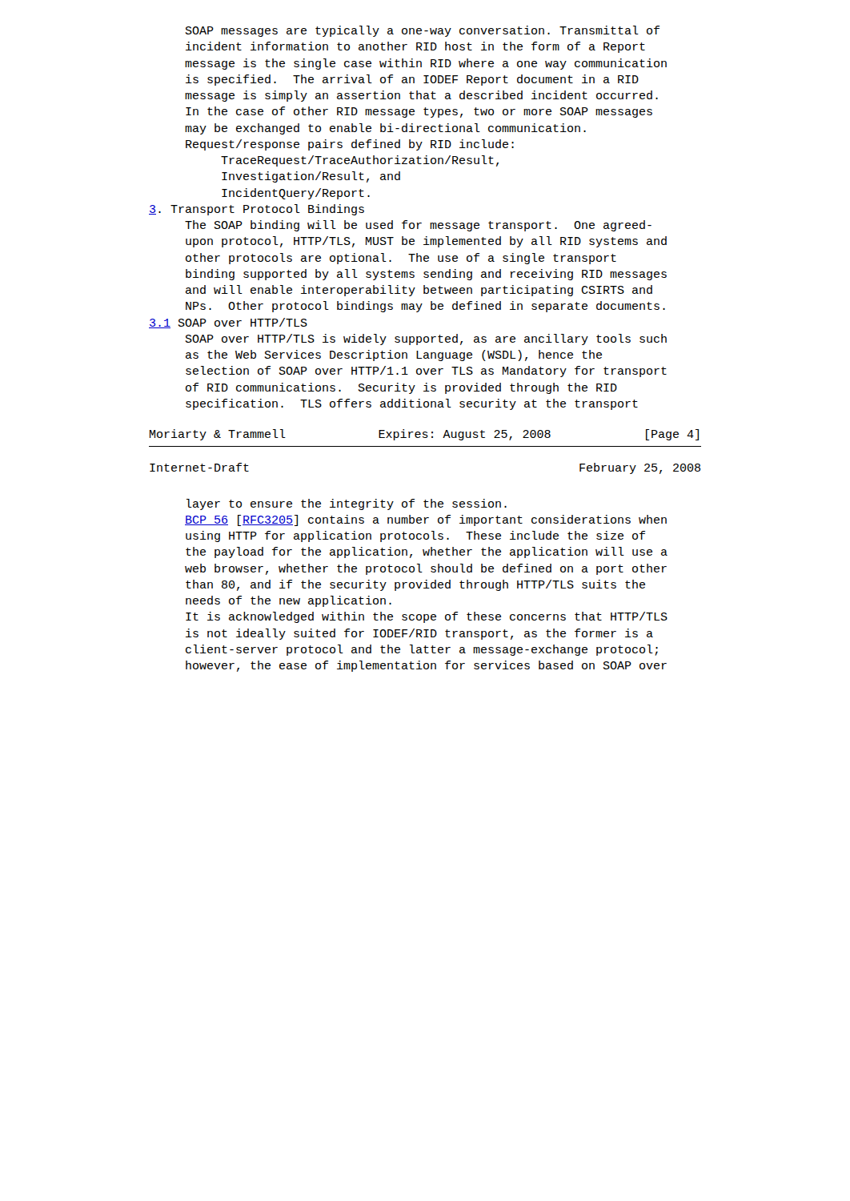SOAP messages are typically a one-way conversation. Transmittal of
incident information to another RID host in the form of a Report
message is the single case within RID where a one way communication
is specified.  The arrival of an IODEF Report document in a RID
message is simply an assertion that a described incident occurred.
In the case of other RID message types, two or more SOAP messages
may be exchanged to enable bi-directional communication.
Request/response pairs defined by RID include:
TraceRequest/TraceAuthorization/Result,
Investigation/Result, and
IncidentQuery/Report.
3. Transport Protocol Bindings
The SOAP binding will be used for message transport.  One agreed-
upon protocol, HTTP/TLS, MUST be implemented by all RID systems and
other protocols are optional.  The use of a single transport
binding supported by all systems sending and receiving RID messages
and will enable interoperability between participating CSIRTS and
NPs.  Other protocol bindings may be defined in separate documents.
3.1 SOAP over HTTP/TLS
SOAP over HTTP/TLS is widely supported, as are ancillary tools such
as the Web Services Description Language (WSDL), hence the
selection of SOAP over HTTP/1.1 over TLS as Mandatory for transport
of RID communications.  Security is provided through the RID
specification.  TLS offers additional security at the transport
Moriarty & Trammell Expires: August 25, 2008 [Page 4]
Internet-Draft February 25, 2008
layer to ensure the integrity of the session.
BCP 56 [RFC3205] contains a number of important considerations when
using HTTP for application protocols.  These include the size of
the payload for the application, whether the application will use a
web browser, whether the protocol should be defined on a port other
than 80, and if the security provided through HTTP/TLS suits the
needs of the new application.
It is acknowledged within the scope of these concerns that HTTP/TLS
is not ideally suited for IODEF/RID transport, as the former is a
client-server protocol and the latter a message-exchange protocol;
however, the ease of implementation for services based on SOAP over